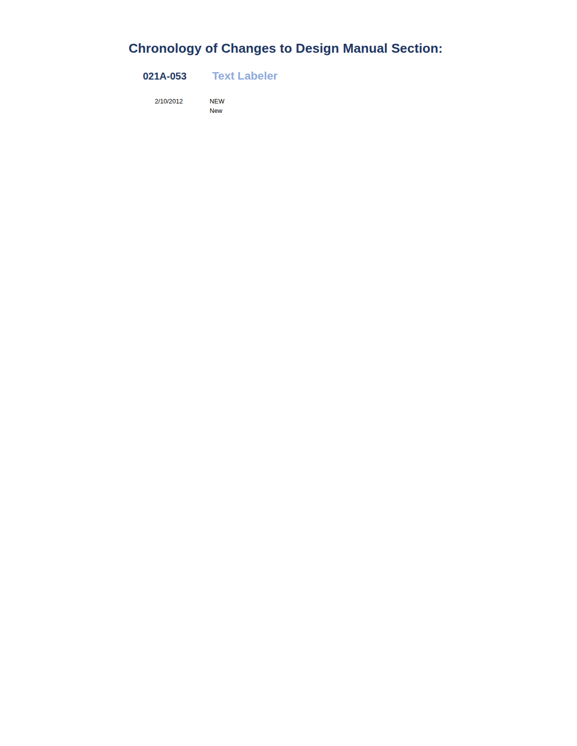Chronology of Changes to Design Manual Section:
021A-053 Text Labeler
| 2/10/2012 | NEW New |